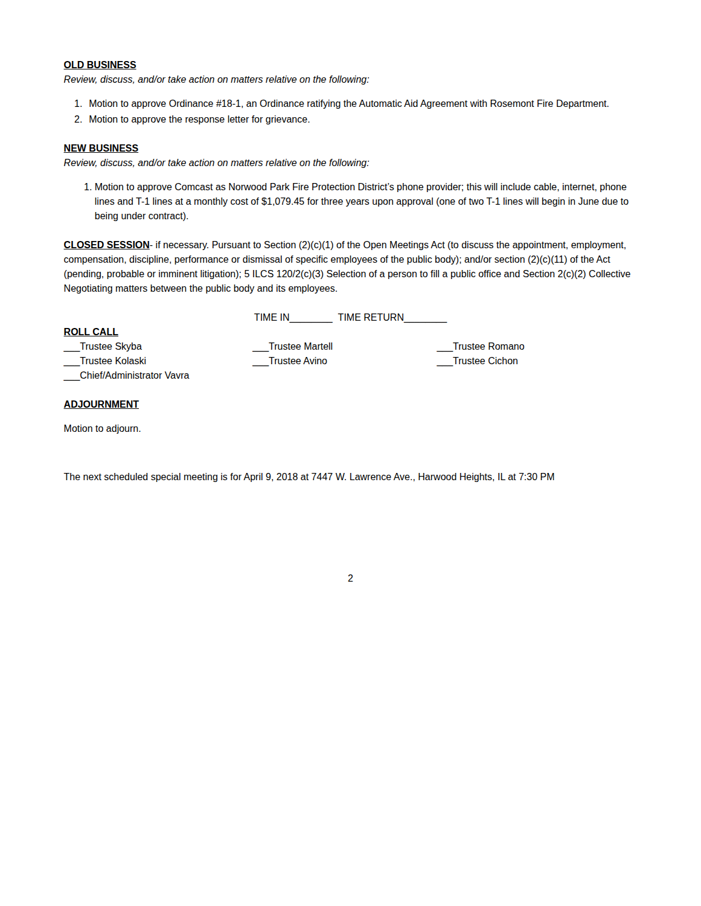OLD BUSINESS
Review, discuss, and/or take action on matters relative on the following:
Motion to approve Ordinance #18-1, an Ordinance ratifying the Automatic Aid Agreement with Rosemont Fire Department.
Motion to approve the response letter for grievance.
NEW BUSINESS
Review, discuss, and/or take action on matters relative on the following:
Motion to approve Comcast as Norwood Park Fire Protection District’s phone provider; this will include cable, internet, phone lines and T-1 lines at a monthly cost of $1,079.45 for three years upon approval (one of two T-1 lines will begin in June due to being under contract).
CLOSED SESSION- if necessary. Pursuant to Section (2)(c)(1) of the Open Meetings Act (to discuss the appointment, employment, compensation, discipline, performance or dismissal of specific employees of the public body); and/or section (2)(c)(11) of the Act (pending, probable or imminent litigation); 5 ILCS 120/2(c)(3) Selection of a person to fill a public office and Section 2(c)(2) Collective Negotiating matters between the public body and its employees.
TIME IN________ TIME RETURN________
ROLL CALL
| ___Trustee Skyba | ___Trustee Martell | ___Trustee Romano |
| ___Trustee Kolaski | ___Trustee Avino | ___Trustee Cichon |
| ___Chief/Administrator Vavra |
ADJOURNMENT
Motion to adjourn.
The next scheduled special meeting is for April 9, 2018 at 7447 W. Lawrence Ave., Harwood Heights, IL at 7:30 PM
2